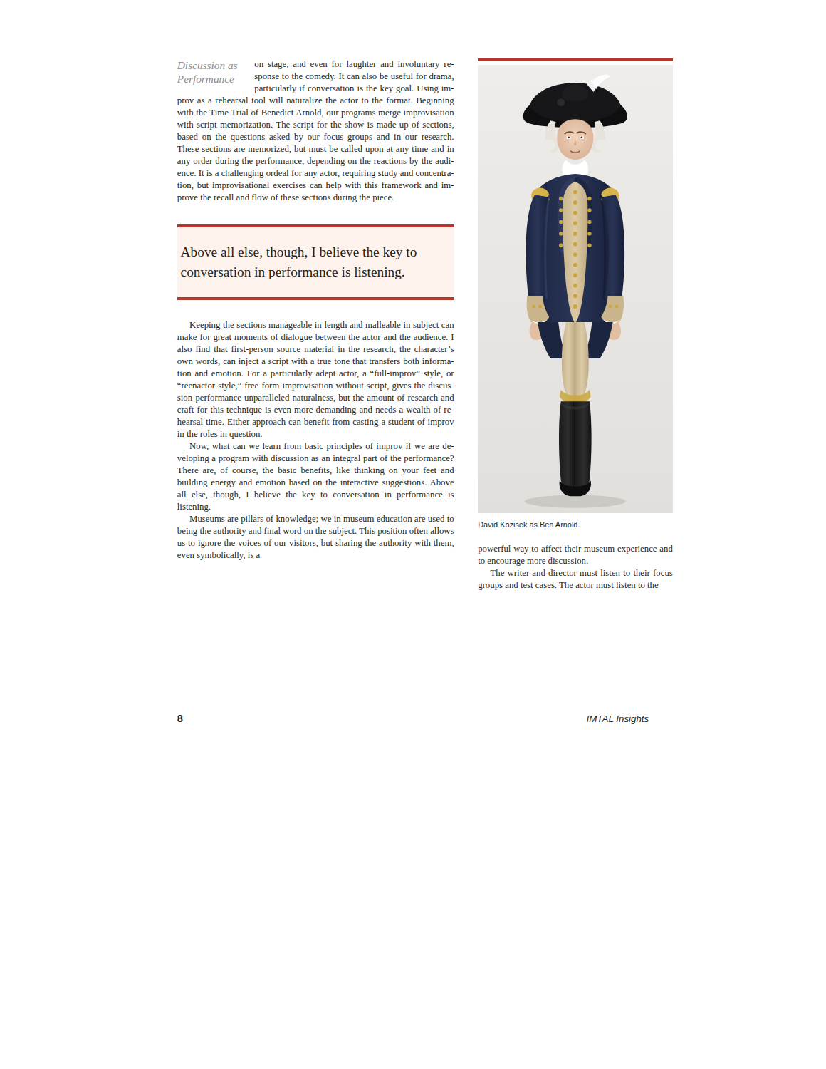Discussion as Performance
on stage, and even for laughter and involuntary response to the comedy. It can also be useful for drama, particularly if conversation is the key goal. Using improv as a rehearsal tool will naturalize the actor to the format. Beginning with the Time Trial of Benedict Arnold, our programs merge improvisation with script memorization. The script for the show is made up of sections, based on the questions asked by our focus groups and in our research. These sections are memorized, but must be called upon at any time and in any order during the performance, depending on the reactions by the audience. It is a challenging ordeal for any actor, requiring study and concentration, but improvisational exercises can help with this framework and improve the recall and flow of these sections during the piece.
Above all else, though, I believe the key to conversation in performance is listening.
Keeping the sections manageable in length and malleable in subject can make for great moments of dialogue between the actor and the audience. I also find that first-person source material in the research, the character’s own words, can inject a script with a true tone that transfers both information and emotion. For a particularly adept actor, a “full-improv” style, or “reenactor style,” free-form improvisation without script, gives the discussion-performance unparalleled naturalness, but the amount of research and craft for this technique is even more demanding and needs a wealth of rehearsal time. Either approach can benefit from casting a student of improv in the roles in question.
Now, what can we learn from basic principles of improv if we are developing a program with discussion as an integral part of the performance? There are, of course, the basic benefits, like thinking on your feet and building energy and emotion based on the interactive suggestions. Above all else, though, I believe the key to conversation in performance is listening.
Museums are pillars of knowledge; we in museum education are used to being the authority and final word on the subject. This position often allows us to ignore the voices of our visitors, but sharing the authority with them, even symbolically, is a
David Kozisek as Ben Arnold.
powerful way to affect their museum experience and to encourage more discussion.
The writer and director must listen to their focus groups and test cases. The actor must listen to the
8 IMTAL Insights